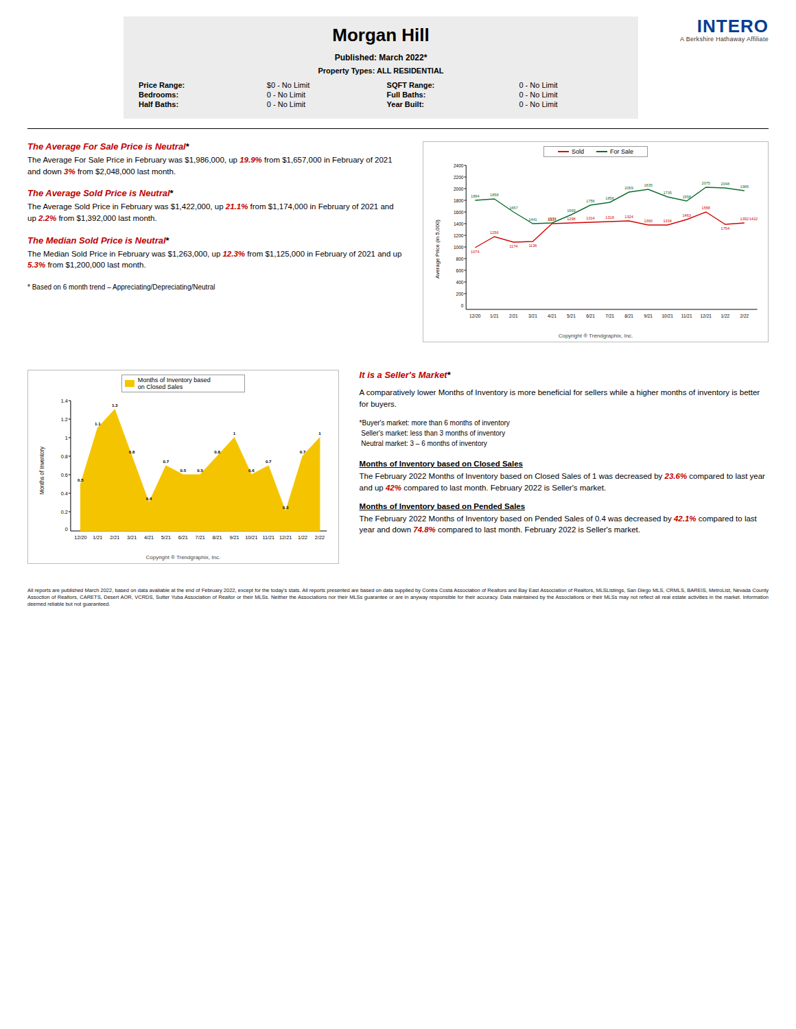Morgan Hill
Published: March 2022*
Property Types: ALL RESIDENTIAL
| Price Range: | $0 - No Limit | SQFT Range: | 0 - No Limit |
| Bedrooms: | 0 - No Limit | Full Baths: | 0 - No Limit |
| Half Baths: | 0 - No Limit | Year Built: | 0 - No Limit |
INTERO
A Berkshire Hathaway Affiliate
The Average For Sale Price is Neutral*
The Average For Sale Price in February was $1,986,000, up 19.9% from $1,657,000 in February of 2021 and down 3% from $2,048,000 last month.
The Average Sold Price is Neutral*
The Average Sold Price in February was $1,422,000, up 21.1% from $1,174,000 in February of 2021 and up 2.2% from $1,392,000 last month.
The Median Sold Price is Neutral*
The Median Sold Price in February was $1,263,000, up 12.3% from $1,125,000 in February of 2021 and up 5.3% from $1,200,000 last month.
* Based on 6 month trend – Appreciating/Depreciating/Neutral
Sold For Sale
2400 2200 2000 1800 1600 1400 1200 1000 800 600 400 200 0 Average Price (in 5,000) 1884 1858 1657 1441 1571 1669 1756 1856 2069 1835 1735 1558 2075 2048 1986 1074 1256 1174 1136 1337 1298 1314 1318 1324 1360 1334 1463 1558 1754 1392 1422 12/20 1/21 2/21 3/21 4/21 5/21 6/21 7/21 8/21 9/21 10/21 11/21 12/21 1/22 2/22
Copyright ® Trendgraphix, Inc.
Months of Inventory based
on Closed Sales
1.4 1.2 1 0.8 0.6 0.4 0.2 0 Months of Inventory 0.5 1.1 1.3 0.8 0.4 0.7 0.5 0.5 0.8 1 0.6 0.7 0.3 0.7 1 12/20 1/21 2/21 3/21 4/21 5/21 6/21 7/21 8/21 9/21 10/21 11/21 12/21 1/22 2/22
Copyright ® Trendgraphix, Inc.
It is a Seller's Market*
A comparatively lower Months of Inventory is more beneficial for sellers while a higher months of inventory is better for buyers.
*Buyer's market: more than 6 months of inventory
Seller's market: less than 3 months of inventory
Neutral market: 3 – 6 months of inventory
Months of Inventory based on Closed Sales
The February 2022 Months of Inventory based on Closed Sales of 1 was decreased by 23.6% compared to last year and up 42% compared to last month. February 2022 is Seller's market.
Months of Inventory based on Pended Sales
The February 2022 Months of Inventory based on Pended Sales of 0.4 was decreased by 42.1% compared to last year and down 74.8% compared to last month. February 2022 is Seller's market.
All reports are published March 2022, based on data available at the end of February 2022, except for the today's stats. All reports presented are based on data supplied by Contra Costa Association of Realtors and Bay East Association of Realtors, MLSListings, San Diego MLS, CRMLS, BAREIS, MetroList, Nevada County Assoction of Realtors, CARETS, Desert AOR, VCRDS, Sutter Yuba Association of Realtor or their MLSs. Neither the Associations nor their MLSs guarantee or are in anyway responsible for their accuracy. Data maintained by the Associations or their MLSs may not reflect all real estate activities in the market. Information deemed reliable but not guaranteed.